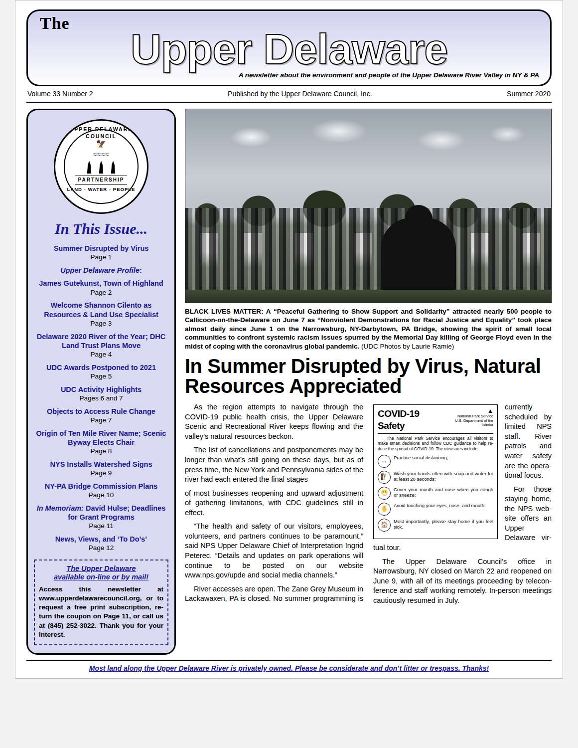The
Upper Delaware
A newsletter about the environment and people of the Upper Delaware River Valley in NY & PA
Volume 33 Number 2
Published by the Upper Delaware Council, Inc.
Summer 2020
UPPER DELAWARE COUNCIL
🦅
≈≈≈≈
PARTNERSHIP
LAND ◦ WATER ◦ PEOPLE
In This Issue...
Summer Disrupted by Virus
Page 1
Upper Delaware Profile:
James Gutekunst, Town of Highland
Page 2
Welcome Shannon Cilento as Resources & Land Use Specialist
Page 3
Delaware 2020 River of the Year; DHC Land Trust Plans Move
Page 4
UDC Awards Postponed to 2021
Page 5
UDC Activity Highlights
Pages 6 and 7
Objects to Access Rule Change
Page 7
Origin of Ten Mile River Name; Scenic Byway Elects Chair
Page 8
NYS Installs Watershed Signs
Page 9
NY-PA Bridge Commission Plans
Page 10
In Memoriam: David Hulse; Deadlines for Grant Programs
Page 11
News, Views, and ‘To Do’s’
Page 12
The Upper Delaware
available on-line or by mail!
Access this newsletter at www.upperdelawarecouncil.org, or to request a free print subscription, return the coupon on Page 11, or call us at (845) 252-3022. Thank you for your interest.
BLACK LIVES MATTER: A “Peaceful Gathering to Show Support and Solidarity” attracted nearly 500 people to Callicoon-on-the-Delaware on June 7 as “Nonviolent Demonstrations for Racial Justice and Equality” took place almost daily since June 1 on the Narrowsburg, NY-Darbytown, PA Bridge, showing the spirit of small local communities to confront systemic racism issues spurred by the Memorial Day killing of George Floyd even in the midst of coping with the coronavirus global pandemic. (UDC Photos by Laurie Ramie)
In Summer Disrupted by Virus, Natural Resources Appreciated
As the region attempts to navigate through the COVID-19 public health crisis, the Upper Delaware Scenic and Recreational River keeps flowing and the valley’s natural resources beckon.
The list of cancellations and postponements may be longer than what’s still going on these days, but as of press time, the New York and Pennsylvania sides of the river had each entered the final stages
COVID-19 Safety
▲
National Park Service
U.S. Department of the Interior
The National Park Service encourages all visitors to make smart decisions and follow CDC guidance to help reduce the spread of COVID-19. The measures include:
↔Practice social distancing;
🧗Wash your hands often with soap and water for at least 20 seconds;
😷Cover your mouth and nose when you cough or sneeze;
✋Avoid touching your eyes, nose, and mouth;
🏠Most importantly, please stay home if you feel sick.
of most businesses reopening and upward adjustment of gathering limitations, with CDC guidelines still in effect.
“The health and safety of our visitors, employees, volunteers, and partners continues to be paramount,” said NPS Upper Delaware Chief of Interpretation Ingrid Peterec. “Details and updates on park operations will continue to be posted on our website www.nps.gov/upde and social media channels.”
River accesses are open. The Zane Grey Museum in Lackawaxen, PA is closed. No summer programming is currently scheduled by limited NPS staff. River patrols and water safety are the operational focus.
For those staying home, the NPS website offers an Upper Delaware virtual tour.
The Upper Delaware Council’s office in Narrowsburg, NY closed on March 22 and reopened on June 9, with all of its meetings proceeding by teleconference and staff working remotely. In-person meetings cautiously resumed in July.
Most land along the Upper Delaware River is privately owned. Please be considerate and don’t litter or trespass. Thanks!